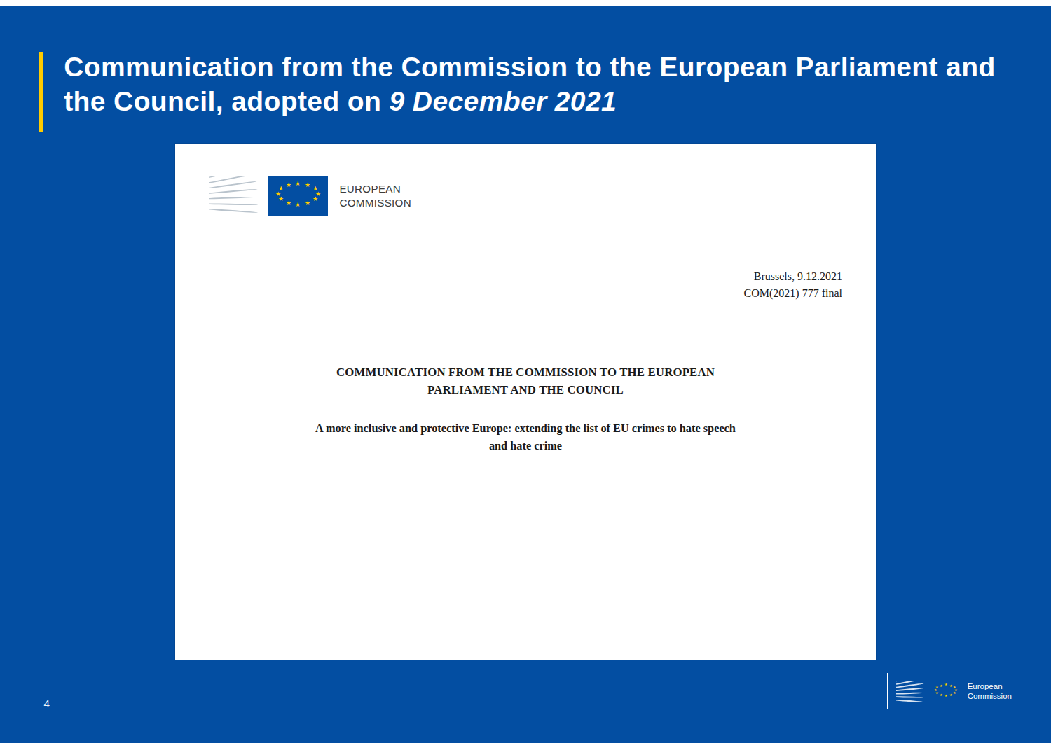Communication from the Commission to the European Parliament and the Council, adopted on 9 December 2021
★ ★ ★ ★ ★ ★ ★ ★ ★ ★ ★ ★
EUROPEAN
COMMISSION
Brussels, 9.12.2021
COM(2021) 777 final
COMMUNICATION FROM THE COMMISSION TO THE EUROPEAN
PARLIAMENT AND THE COUNCIL
A more inclusive and protective Europe: extending the list of EU crimes to hate speech
and hate crime
4
★ ★ ★ ★ ★ ★ ★ ★ ★ ★ ★ ★
European
Commission